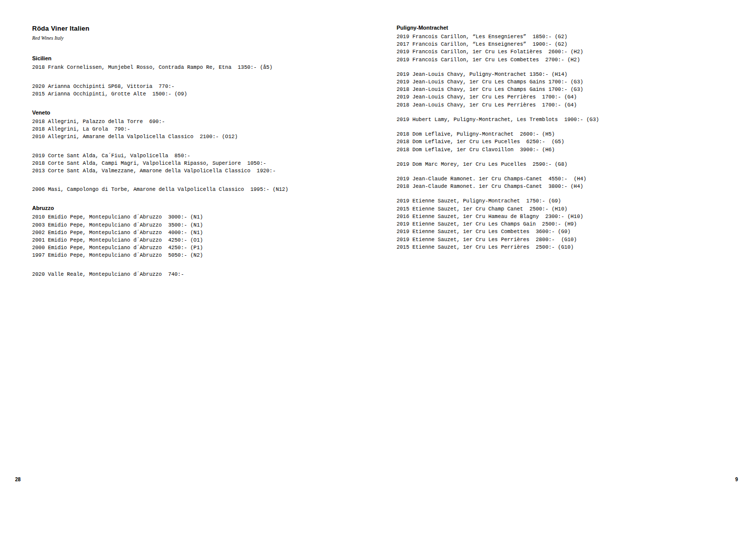Röda Viner Italien
Red Wines Italy
Sicilien
2018 Frank Cornelissen, Munjebel Rosso, Contrada Rampo Re, Etna 1350:- (å5)
2020 Arianna Occhipinti SP68, Vittoria 770:-
2015 Arianna Occhipinti, Grotte Alte 1500:- (O9)
Veneto
2018 Allegrini, Palazzo della Torre 690:-
2018 Allegrini, La Grola 790:-
2010 Allegrini, Amarane della Valpolicella Classico 2100:- (O12)
2019 Corte Sant Alda, Ca´Fiui, Valpolicella 850:-
2018 Corte Sant Alda, Campi Magri, Valpolicella Ripasso, Superiore 1050:-
2013 Corte Sant Alda, Valmezzane, Amarone della Valpolicella Classico 1920:-
2006 Masi, Campolongo di Torbe, Amarone della Valpolicella Classico 1995:- (N12)
Abruzzo
2010 Emidio Pepe, Montepulciano d´Abruzzo 3000:- (N1)
2003 Emidio Pepe, Montepulciano d´Abruzzo 3500:- (N1)
2002 Emidio Pepe, Montepulciano d´Abruzzo 4000:- (N1)
2001 Emidio Pepe, Montepulciano d´Abruzzo 4250:- (O1)
2000 Emidio Pepe, Montepulciano d´Abruzzo 4250:- (P1)
1997 Emidio Pepe, Montepulciano d´Abruzzo 5050:- (N2)
2020 Valle Reale, Montepulciano d´Abruzzo 740:-
28
Puligny-Montrachet
2019 Francois Carillon, “Les Ensegnieres” 1850:- (G2)
2017 Francois Carillon, “Les Enseigneres” 1900:- (G2)
2019 Francois Carillon, 1er Cru Les Folatières 2600:- (H2)
2019 Francois Carillon, 1er Cru Les Combettes 2700:- (H2)
2019 Jean-Louis Chavy, Puligny-Montrachet 1350:- (H14)
2019 Jean-Louis Chavy, 1er Cru Les Champs Gains 1700:- (G3)
2018 Jean-Louis Chavy, 1er Cru Les Champs Gains 1700:- (G3)
2019 Jean-Louis Chavy, 1er Cru Les Perrières 1700:- (G4)
2018 Jean-Louis Chavy, 1er Cru Les Perrières 1700:- (G4)
2019 Hubert Lamy, Puligny-Montrachet, Les Tremblots 1900:- (G3)
2018 Dom Leflaive, Puligny-Montrachet 2600:- (H5)
2018 Dom Leflaive, 1er Cru Les Pucelles 6250:- (G5)
2018 Dom Leflaive, 1er Cru Clavoillon 3900:- (H6)
2019 Dom Marc Morey, 1er Cru Les Pucelles 2590:- (G8)
2019 Jean-Claude Ramonet. 1er Cru Champs-Canet 4550:- (H4)
2018 Jean-Claude Ramonet. 1er Cru Champs-Canet 3800:- (H4)
2019 Etienne Sauzet, Puligny-Montrachet 1750:- (G9)
2015 Etienne Sauzet, 1er Cru Champ Canet 2500:- (H10)
2016 Etienne Sauzet, 1er Cru Hameau de Blagny 2300:- (H10)
2019 Etienne Sauzet, 1er Cru Les Champs Gain 2500:- (H9)
2019 Etienne Sauzet, 1er Cru Les Combettes 3600:- (G9)
2019 Etienne Sauzet, 1er Cru Les Perrières 2800:- (G10)
2015 Etienne Sauzet, 1er Cru Les Perrières 2500:- (G10)
9